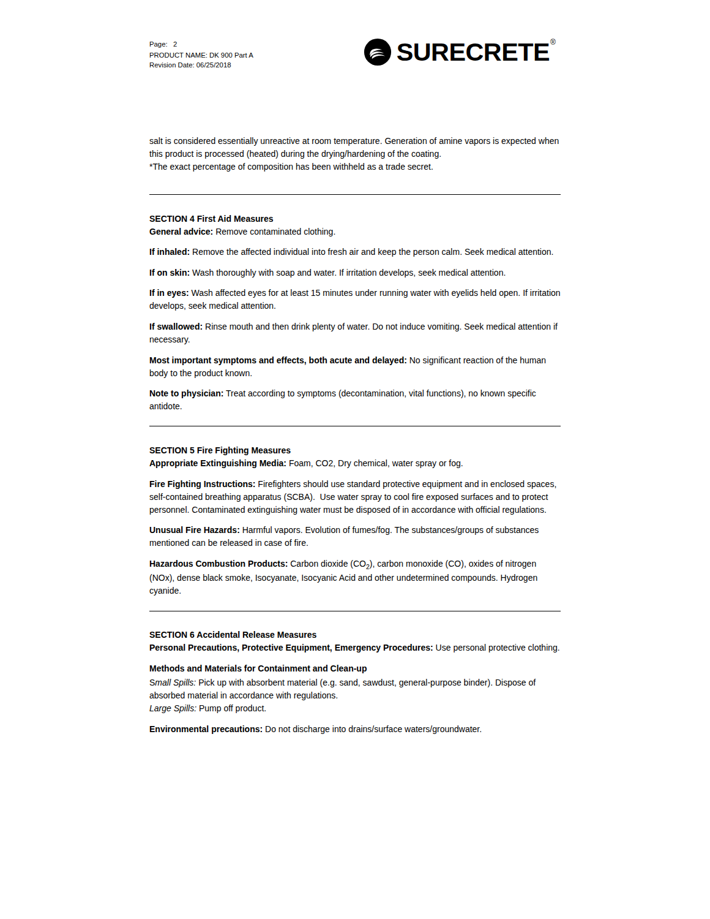Page: 2
PRODUCT NAME: DK 900 Part A
Revision Date: 06/25/2018
SURECRETE®
salt is considered essentially unreactive at room temperature. Generation of amine vapors is expected when this product is processed (heated) during the drying/hardening of the coating.
*The exact percentage of composition has been withheld as a trade secret.
SECTION 4 First Aid Measures
General advice: Remove contaminated clothing.
If inhaled: Remove the affected individual into fresh air and keep the person calm. Seek medical attention.
If on skin: Wash thoroughly with soap and water. If irritation develops, seek medical attention.
If in eyes: Wash affected eyes for at least 15 minutes under running water with eyelids held open. If irritation develops, seek medical attention.
If swallowed: Rinse mouth and then drink plenty of water. Do not induce vomiting. Seek medical attention if necessary.
Most important symptoms and effects, both acute and delayed: No significant reaction of the human body to the product known.
Note to physician: Treat according to symptoms (decontamination, vital functions), no known specific antidote.
SECTION 5 Fire Fighting Measures
Appropriate Extinguishing Media: Foam, CO2, Dry chemical, water spray or fog.
Fire Fighting Instructions: Firefighters should use standard protective equipment and in enclosed spaces, self-contained breathing apparatus (SCBA). Use water spray to cool fire exposed surfaces and to protect personnel. Contaminated extinguishing water must be disposed of in accordance with official regulations.
Unusual Fire Hazards: Harmful vapors. Evolution of fumes/fog. The substances/groups of substances mentioned can be released in case of fire.
Hazardous Combustion Products: Carbon dioxide (CO2), carbon monoxide (CO), oxides of nitrogen (NOx), dense black smoke, Isocyanate, Isocyanic Acid and other undetermined compounds. Hydrogen cyanide.
SECTION 6 Accidental Release Measures
Personal Precautions, Protective Equipment, Emergency Procedures: Use personal protective clothing.
Methods and Materials for Containment and Clean-up
Small Spills: Pick up with absorbent material (e.g. sand, sawdust, general-purpose binder). Dispose of absorbed material in accordance with regulations.
Large Spills: Pump off product.
Environmental precautions: Do not discharge into drains/surface waters/groundwater.